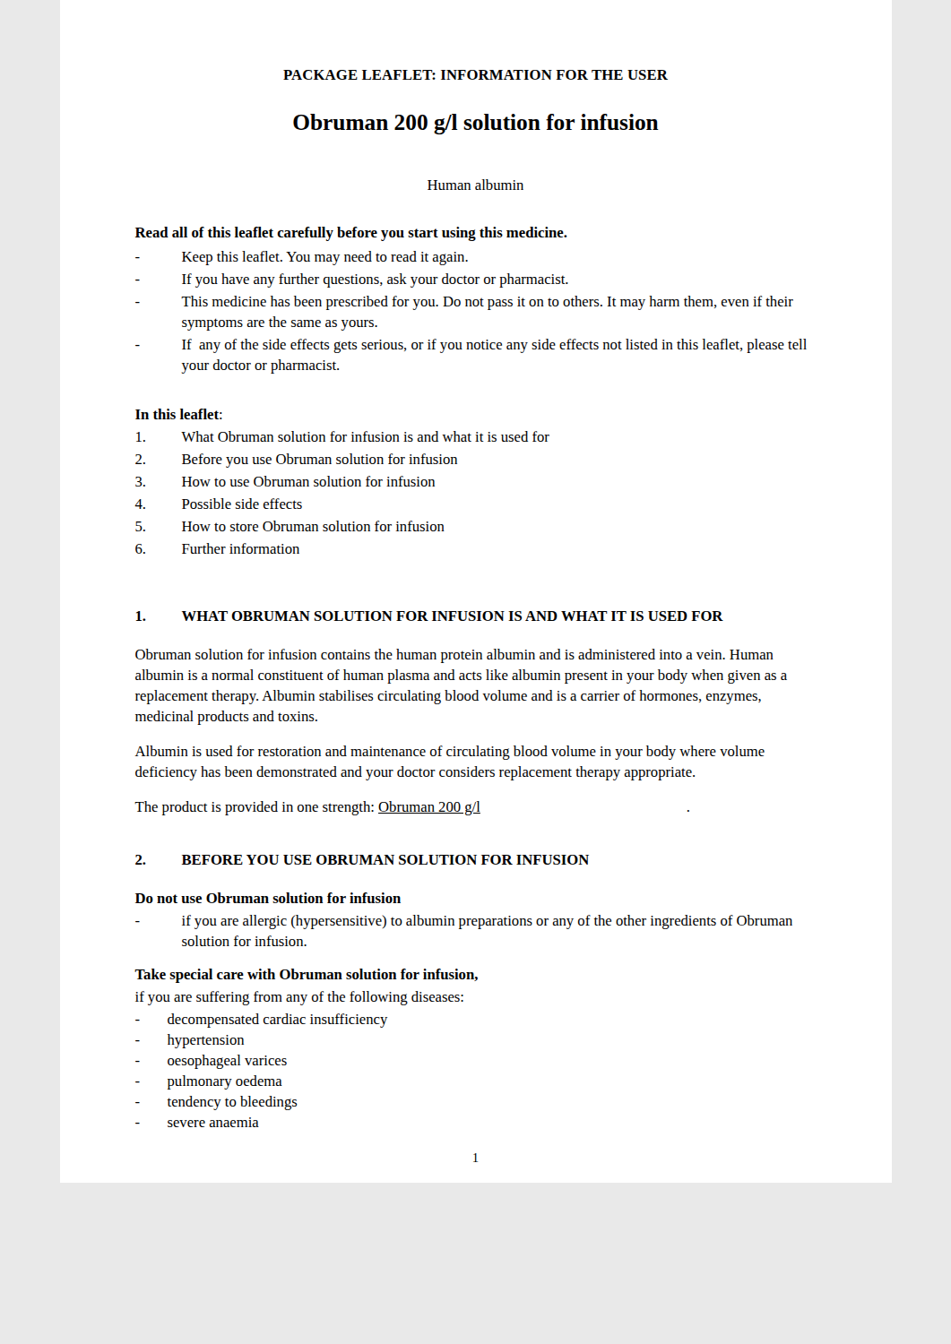PACKAGE LEAFLET: INFORMATION FOR THE USER
Obruman 200 g/l solution for infusion
Human albumin
Read all of this leaflet carefully before you start using this medicine.
Keep this leaflet. You may need to read it again.
If you have any further questions, ask your doctor or pharmacist.
This medicine has been prescribed for you. Do not pass it on to others. It may harm them, even if their symptoms are the same as yours.
If any of the side effects gets serious, or if you notice any side effects not listed in this leaflet, please tell your doctor or pharmacist.
In this leaflet:
1. What Obruman solution for infusion is and what it is used for
2. Before you use Obruman solution for infusion
3. How to use Obruman solution for infusion
4. Possible side effects
5. How to store Obruman solution for infusion
6. Further information
1. WHAT OBRUMAN SOLUTION FOR INFUSION IS AND WHAT IT IS USED FOR
Obruman solution for infusion contains the human protein albumin and is administered into a vein. Human albumin is a normal constituent of human plasma and acts like albumin present in your body when given as a replacement therapy. Albumin stabilises circulating blood volume and is a carrier of hormones, enzymes, medicinal products and toxins.
Albumin is used for restoration and maintenance of circulating blood volume in your body where volume deficiency has been demonstrated and your doctor considers replacement therapy appropriate.
The product is provided in one strength: Obruman 200 g/l .
2. BEFORE YOU USE OBRUMAN SOLUTION FOR INFUSION
Do not use Obruman solution for infusion
if you are allergic (hypersensitive) to albumin preparations or any of the other ingredients of Obruman solution for infusion.
Take special care with Obruman solution for infusion,
if you are suffering from any of the following diseases:
decompensated cardiac insufficiency
hypertension
oesophageal varices
pulmonary oedema
tendency to bleedings
severe anaemia
1